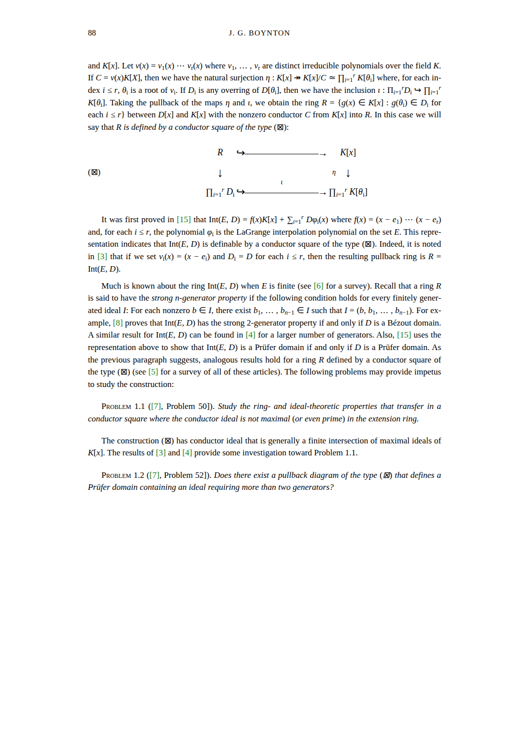88 J. G. Boynton
and K[x]. Let v(x) = v1(x) ⋯ vr(x) where v1, … , vr are distinct irreducible polynomials over the field K. If C = v(x)K[X], then we have the natural surjection η : K[x] ↠ K[x]/C ≃ ∏i=1r K[θi] where, for each index i ≤ r, θi is a root of vi. If Di is any overring of D[θi], then we have the inclusion ι : Πi=1rDi ↪ ∏i=1r K[θi]. Taking the pullback of the maps η and ι, we obtain the ring R = {g(x) ∈ K[x] : g(θi) ∈ Di for each i ≤ r} between D[x] and K[x] with the nonzero conductor C from K[x] into R. In this case we will say that R is defined by a conductor square of the type (⊠):
(⊠)
| R | ↪ ————————→ | K [ x ] |
| ↓ | | ↓ η |
| ∏ i =1 r D i | ι ↪ ————————→ | ∏ i =1 r K [ θ i ] |
It was first proved in [15] that Int(E, D) = f(x)K[x] + ∑i=1r Dφi(x) where f(x) = (x − e1) ⋯ (x − er) and, for each i ≤ r, the polynomial φi is the LaGrange interpolation polynomial on the set E. This representation indicates that Int(E, D) is definable by a conductor square of the type (⊠). Indeed, it is noted in [3] that if we set vi(x) = (x − ei) and Di = D for each i ≤ r, then the resulting pullback ring is R = Int(E, D).
Much is known about the ring Int(E, D) when E is finite (see [6] for a survey). Recall that a ring R is said to have the strong n-generator property if the following condition holds for every finitely generated ideal I: For each nonzero b ∈ I, there exist b1, … , bn−1 ∈ I such that I = (b, b1, … , bn−1). For example, [8] proves that Int(E, D) has the strong 2-generator property if and only if D is a Bézout domain. A similar result for Int(E, D) can be found in [4] for a larger number of generators. Also, [15] uses the representation above to show that Int(E, D) is a Prüfer domain if and only if D is a Prüfer domain. As the previous paragraph suggests, analogous results hold for a ring R defined by a conductor square of the type (⊠) (see [5] for a survey of all of these articles). The following problems may provide impetus to study the construction:
Problem 1.1 ([7], Problem 50]). Study the ring- and ideal-theoretic properties that transfer in a conductor square where the conductor ideal is not maximal (or even prime) in the extension ring.
The construction (⊠) has conductor ideal that is generally a finite intersection of maximal ideals of K[x]. The results of [3] and [4] provide some investigation toward Problem 1.1.
Problem 1.2 ([7], Problem 52]). Does there exist a pullback diagram of the type (⊠) that defines a Prüfer domain containing an ideal requiring more than two generators?